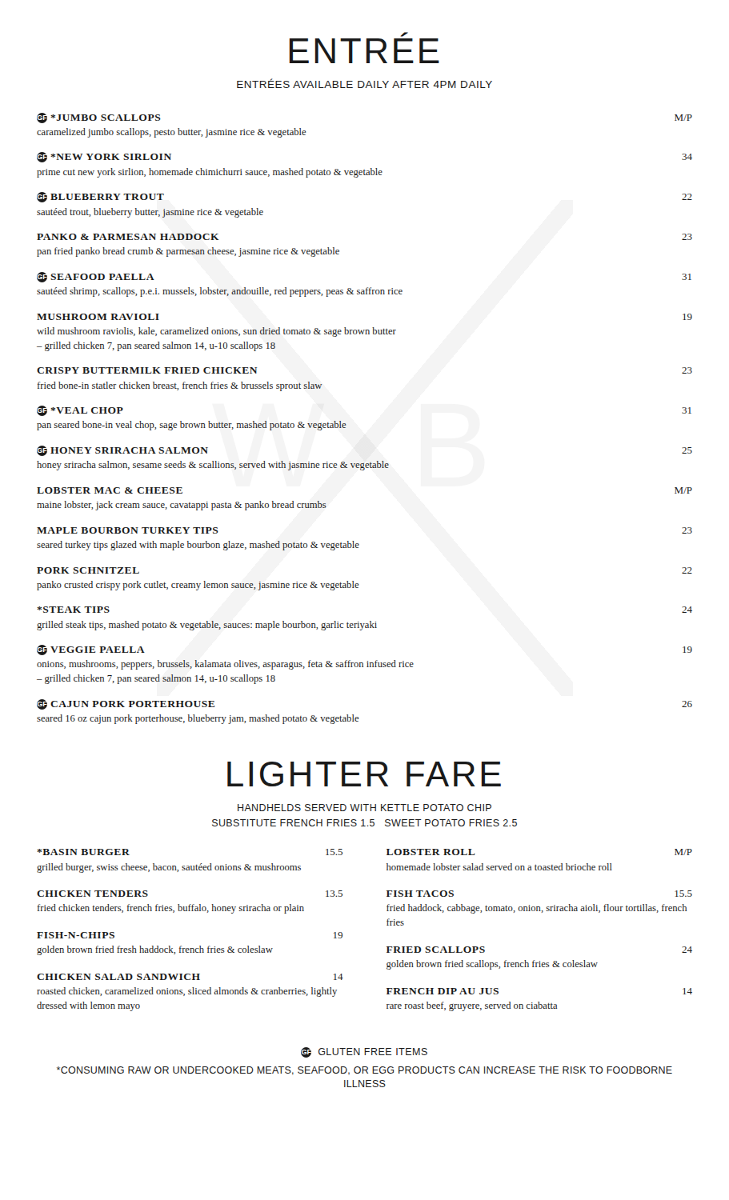Entrée
Entrées available daily after 4pm daily
GF*Jumbo Scallops M/P
caramelized jumbo scallops, pesto butter, jasmine rice & vegetable
GF*New York Sirloin 34
prime cut new york sirlion, homemade chimichurri sauce, mashed potato & vegetable
GFBlueberry Trout 22
sautéed trout, blueberry butter, jasmine rice & vegetable
Panko & Parmesan Haddock 23
pan fried panko bread crumb & parmesan cheese, jasmine rice & vegetable
GFSeafood Paella 31
sautéed shrimp, scallops, p.e.i. mussels, lobster, andouille, red peppers, peas & saffron rice
Mushroom Ravioli 19
wild mushroom raviolis, kale, caramelized onions, sun dried tomato & sage brown butter – grilled chicken 7, pan seared salmon 14, u-10 scallops 18
Crispy Buttermilk Fried Chicken 23
fried bone-in statler chicken breast, french fries & brussels sprout slaw
GF*Veal Chop 31
pan seared bone-in veal chop, sage brown butter, mashed potato & vegetable
GFHoney Sriracha Salmon 25
honey sriracha salmon, sesame seeds & scallions, served with jasmine rice & vegetable
Lobster Mac & Cheese M/P
maine lobster, jack cream sauce, cavatappi pasta & panko bread crumbs
Maple Bourbon Turkey Tips 23
seared turkey tips glazed with maple bourbon glaze, mashed potato & vegetable
Pork Schnitzel 22
panko crusted crispy pork cutlet, creamy lemon sauce, jasmine rice & vegetable
*Steak Tips 24
grilled steak tips, mashed potato & vegetable, sauces: maple bourbon, garlic teriyaki
GFVeggie Paella 19
onions, mushrooms, peppers, brussels, kalamata olives, asparagus, feta & saffron infused rice – grilled chicken 7, pan seared salmon 14, u-10 scallops 18
GFCajun Pork Porterhouse 26
seared 16 oz cajun pork porterhouse, blueberry jam, mashed potato & vegetable
Lighter Fare
Handhelds served with kettle potato chip Substitute french fries 1.5 Sweet potato fries 2.5
*Basin Burger 15.5
grilled burger, swiss cheese, bacon, sautéed onions & mushrooms
Chicken Tenders 13.5
fried chicken tenders, french fries, buffalo, honey sriracha or plain
Fish-N-Chips 19
golden brown fried fresh haddock, french fries & coleslaw
Chicken Salad Sandwich 14
roasted chicken, caramelized onions, sliced almonds & cranberries, lightly dressed with lemon mayo
Lobster Roll M/P
homemade lobster salad served on a toasted brioche roll
Fish Tacos 15.5
fried haddock, cabbage, tomato, onion, sriracha aioli, flour tortillas, french fries
Fried Scallops 24
golden brown fried scallops, french fries & coleslaw
French Dip Au Jus 14
rare roast beef, gruyere, served on ciabatta
GF Gluten free items
*Consuming raw or undercooked meats, seafood, or egg products can increase the risk to foodborne illness